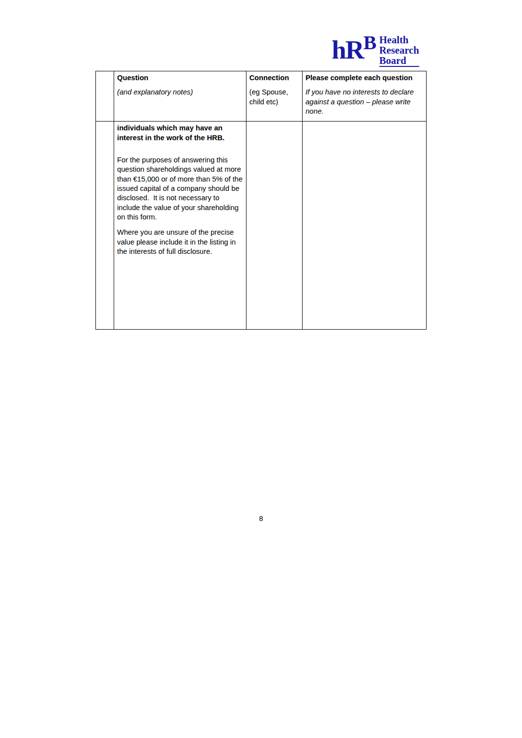hRB
Health
Research
Board
| | Question (and explanatory notes) | Connection (eg Spouse, child etc) | Please complete each question If you have no interests to declare against a question – please write none. |
| | individuals which may have an interest in the work of the HRB. For the purposes of answering this question shareholdings valued at more than €15,000 or of more than 5% of the issued capital of a company should be disclosed. It is not necessary to include the value of your shareholding on this form. Where you are unsure of the precise value please include it in the listing in the interests of full disclosure. | | |
8